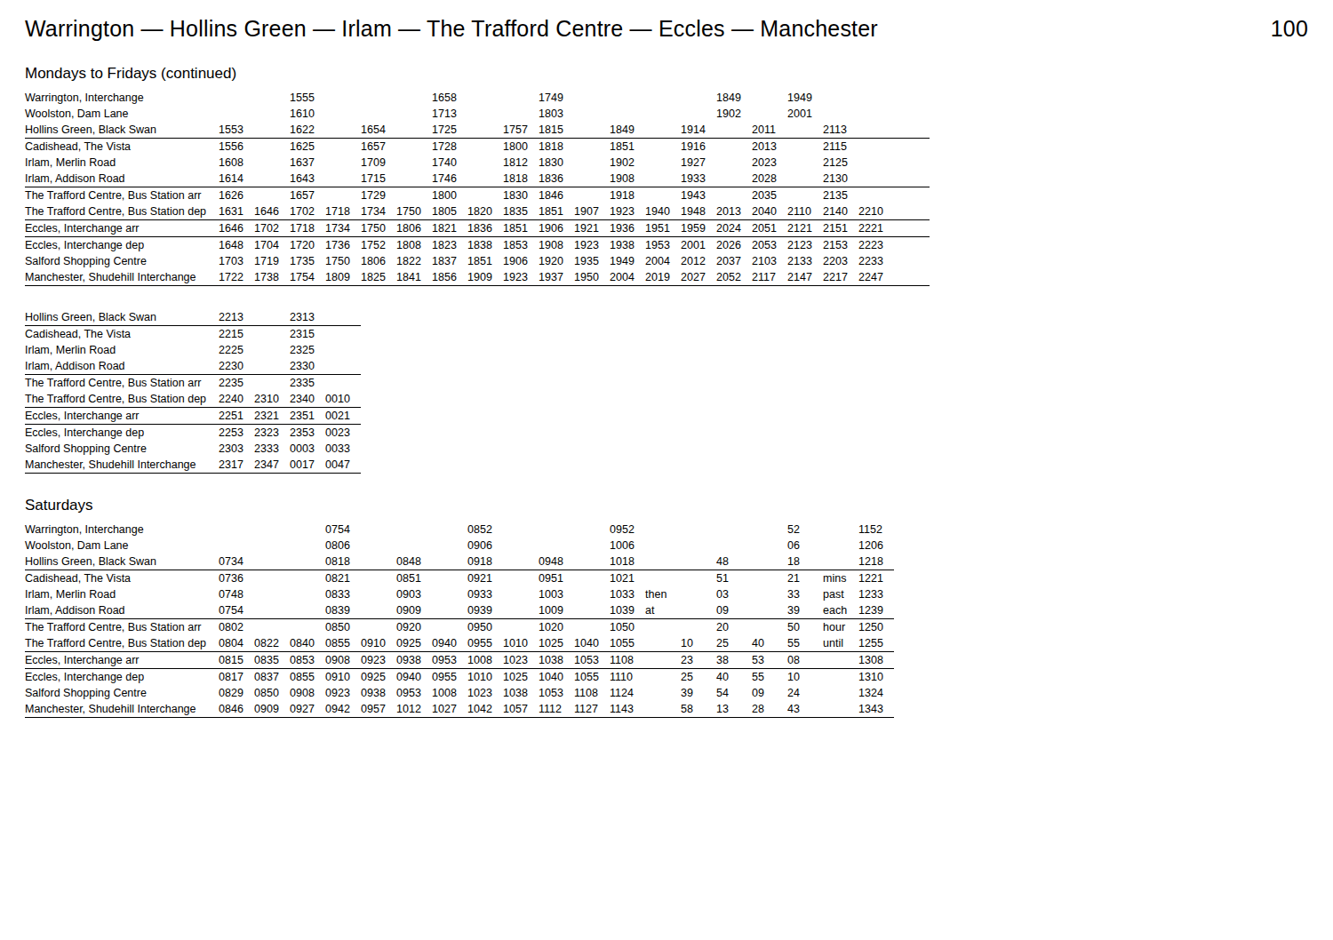Warrington — Hollins Green — Irlam — The Trafford Centre — Eccles — Manchester 100
Mondays to Fridays (continued)
| Warrington, Interchange | | | 1555 | | | | 1658 | | | 1749 | | | | | 1849 | | 1949 | | | |
| Woolston, Dam Lane | | | 1610 | | | | 1713 | | | 1803 | | | | | 1902 | | 2001 | | | |
| Hollins Green, Black Swan | 1553 | | 1622 | | 1654 | | 1725 | | 1757 | 1815 | | 1849 | | 1914 | | 2011 | | 2113 | | |
| Cadishead, The Vista | 1556 | | 1625 | | 1657 | | 1728 | | 1800 | 1818 | | 1851 | | 1916 | | 2013 | | 2115 | | |
| Irlam, Merlin Road | 1608 | | 1637 | | 1709 | | 1740 | | 1812 | 1830 | | 1902 | | 1927 | | 2023 | | 2125 | | |
| Irlam, Addison Road | 1614 | | 1643 | | 1715 | | 1746 | | 1818 | 1836 | | 1908 | | 1933 | | 2028 | | 2130 | | |
| The Trafford Centre, Bus Station arr | 1626 | | 1657 | | 1729 | | 1800 | | 1830 | 1846 | | 1918 | | 1943 | | 2035 | | 2135 | | |
| The Trafford Centre, Bus Station dep | 1631 | 1646 | 1702 | 1718 | 1734 | 1750 | 1805 | 1820 | 1835 | 1851 | 1907 | 1923 | 1940 | 1948 | 2013 | 2040 | 2110 | 2140 | 2210 | |
| Eccles, Interchange arr | 1646 | 1702 | 1718 | 1734 | 1750 | 1806 | 1821 | 1836 | 1851 | 1906 | 1921 | 1936 | 1951 | 1959 | 2024 | 2051 | 2121 | 2151 | 2221 | |
| Eccles, Interchange dep | 1648 | 1704 | 1720 | 1736 | 1752 | 1808 | 1823 | 1838 | 1853 | 1908 | 1923 | 1938 | 1953 | 2001 | 2026 | 2053 | 2123 | 2153 | 2223 | |
| Salford Shopping Centre | 1703 | 1719 | 1735 | 1750 | 1806 | 1822 | 1837 | 1851 | 1906 | 1920 | 1935 | 1949 | 2004 | 2012 | 2037 | 2103 | 2133 | 2203 | 2233 | |
| Manchester, Shudehill Interchange | 1722 | 1738 | 1754 | 1809 | 1825 | 1841 | 1856 | 1909 | 1923 | 1937 | 1950 | 2004 | 2019 | 2027 | 2052 | 2117 | 2147 | 2217 | 2247 | |
| Hollins Green, Black Swan | 2213 | | 2313 | |
| Cadishead, The Vista | 2215 | | 2315 | |
| Irlam, Merlin Road | 2225 | | 2325 | |
| Irlam, Addison Road | 2230 | | 2330 | |
| The Trafford Centre, Bus Station arr | 2235 | | 2335 | |
| The Trafford Centre, Bus Station dep | 2240 | 2310 | 2340 | 0010 |
| Eccles, Interchange arr | 2251 | 2321 | 2351 | 0021 |
| Eccles, Interchange dep | 2253 | 2323 | 2353 | 0023 |
| Salford Shopping Centre | 2303 | 2333 | 0003 | 0033 |
| Manchester, Shudehill Interchange | 2317 | 2347 | 0017 | 0047 |
Saturdays
| Warrington, Interchange | | | | 0754 | | | | 0852 | | | | 0952 | | | | | 52 | | 1152 |
| Woolston, Dam Lane | | | | 0806 | | | | 0906 | | | | 1006 | | | | | 06 | | 1206 |
| Hollins Green, Black Swan | 0734 | | | 0818 | | 0848 | | 0918 | | 0948 | | 1018 | | | 48 | | 18 | | 1218 |
| Cadishead, The Vista | 0736 | | | 0821 | | 0851 | | 0921 | | 0951 | | 1021 | | | 51 | | 21 | mins | 1221 |
| Irlam, Merlin Road | 0748 | | | 0833 | | 0903 | | 0933 | | 1003 | | 1033 | then | | 03 | | 33 | past | 1233 |
| Irlam, Addison Road | 0754 | | | 0839 | | 0909 | | 0939 | | 1009 | | 1039 | at | | 09 | | 39 | each | 1239 |
| The Trafford Centre, Bus Station arr | 0802 | | | 0850 | | 0920 | | 0950 | | 1020 | | 1050 | | | 20 | | 50 | hour | 1250 |
| The Trafford Centre, Bus Station dep | 0804 | 0822 | 0840 | 0855 | 0910 | 0925 | 0940 | 0955 | 1010 | 1025 | 1040 | 1055 | | 10 | 25 | 40 | 55 | until | 1255 |
| Eccles, Interchange arr | 0815 | 0835 | 0853 | 0908 | 0923 | 0938 | 0953 | 1008 | 1023 | 1038 | 1053 | 1108 | | 23 | 38 | 53 | 08 | | 1308 |
| Eccles, Interchange dep | 0817 | 0837 | 0855 | 0910 | 0925 | 0940 | 0955 | 1010 | 1025 | 1040 | 1055 | 1110 | | 25 | 40 | 55 | 10 | | 1310 |
| Salford Shopping Centre | 0829 | 0850 | 0908 | 0923 | 0938 | 0953 | 1008 | 1023 | 1038 | 1053 | 1108 | 1124 | | 39 | 54 | 09 | 24 | | 1324 |
| Manchester, Shudehill Interchange | 0846 | 0909 | 0927 | 0942 | 0957 | 1012 | 1027 | 1042 | 1057 | 1112 | 1127 | 1143 | | 58 | 13 | 28 | 43 | | 1343 |